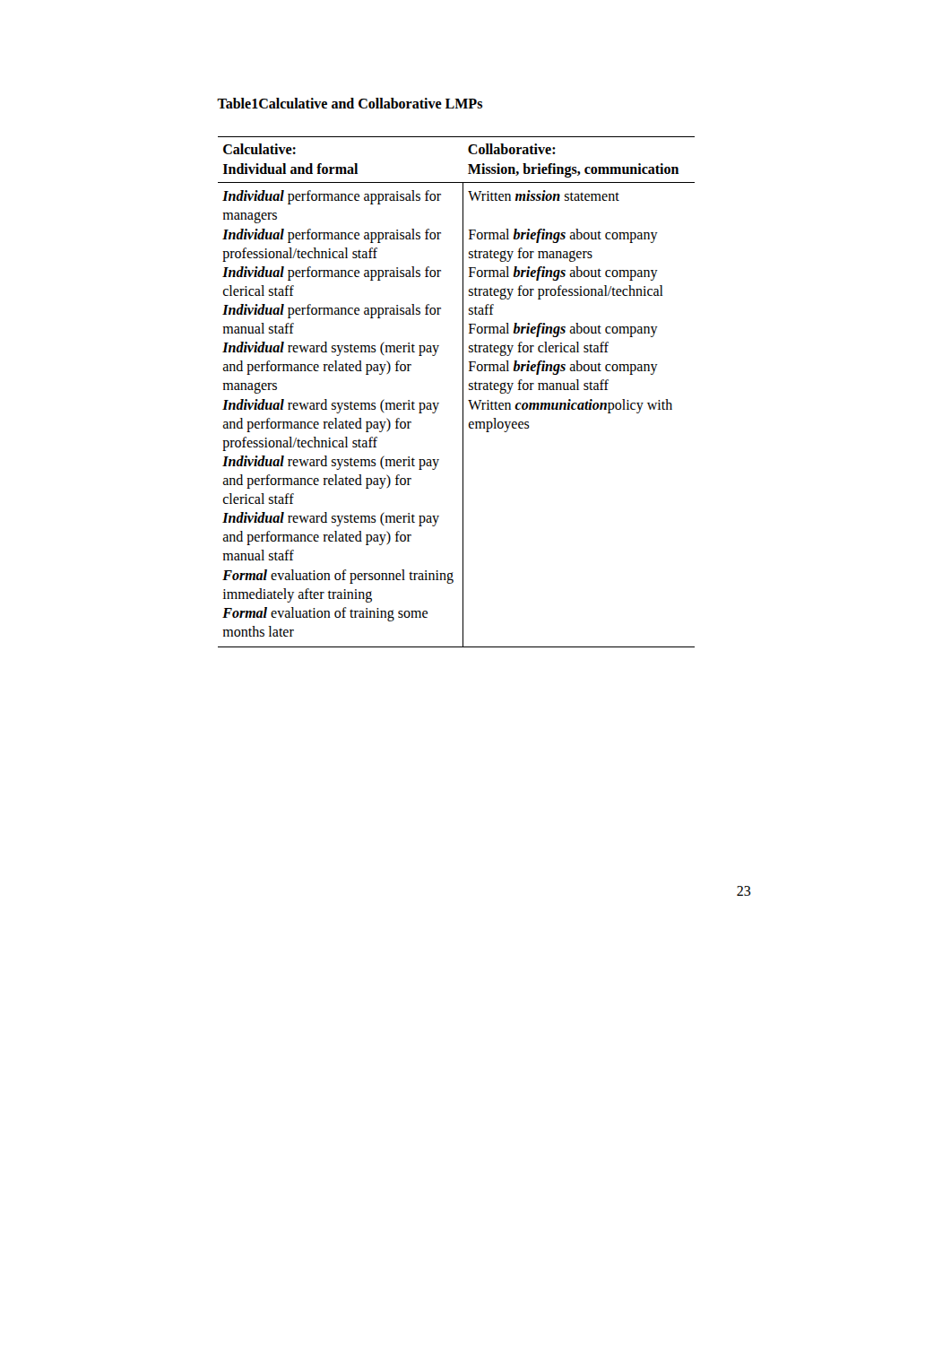Table1Calculative and Collaborative LMPs
| Calculative: Individual and formal | Collaborative: Mission, briefings, communication |
| --- | --- |
| Individual performance appraisals for managers Individual performance appraisals for professional/technical staff Individual performance appraisals for clerical staff Individual performance appraisals for manual staff Individual reward systems (merit pay and performance related pay) for managers Individual reward systems (merit pay and performance related pay) for professional/technical staff Individual reward systems (merit pay and performance related pay) for clerical staff Individual reward systems (merit pay and performance related pay) for manual staff Formal evaluation of personnel training immediately after training Formal evaluation of training some months later | Written mission statement Formal briefings about company strategy for managers Formal briefings about company strategy for professional/technical staff Formal briefings about company strategy for clerical staff Formal briefings about company strategy for manual staff Written communication policy with employees |
23